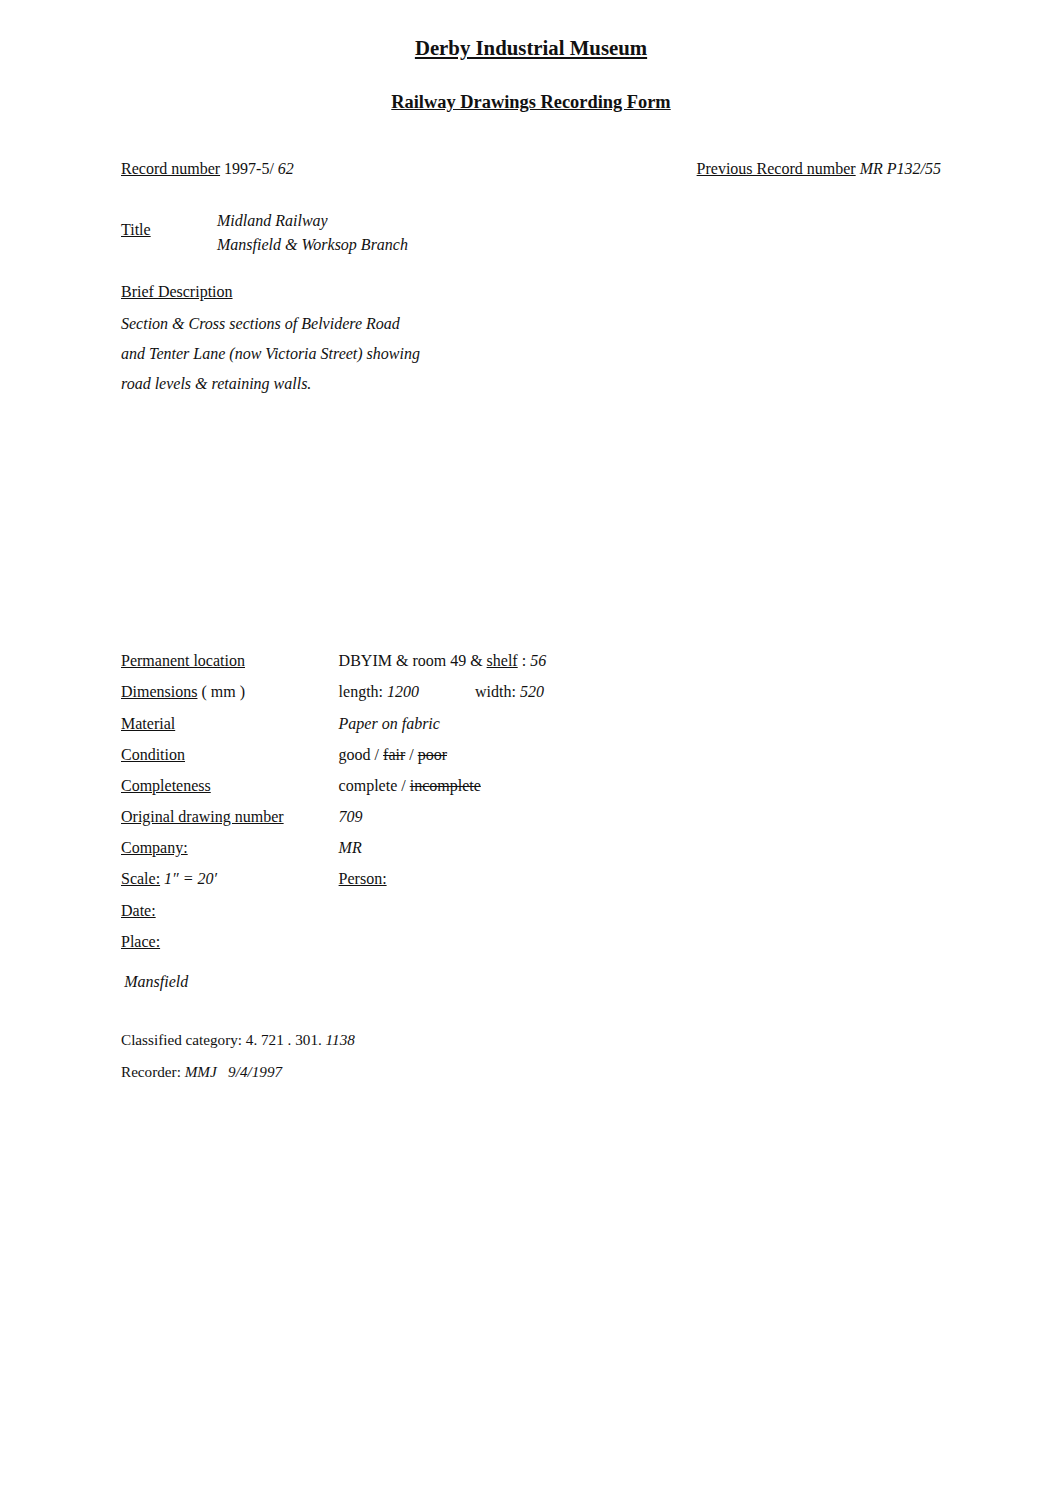Derby Industrial Museum
Railway Drawings Recording Form
Record number 1997-5/ 62
Previous Record number MR P132/55
Title
Midland Railway
Mansfield & Worksop Branch
Brief Description
Section & Cross sections of Belvidere Road
and Tenter Lane (now Victoria Street) showing
road levels & retaining walls.
Permanent location
DBYIM & room 49 & shelf : 56
Dimensions ( mm )
length: 1200 width: 520
Material
Paper on fabric
Condition
good / fair / poor
Completeness
complete / incomplete
Original drawing number
709
Company:
MR
Scale: 1″ = 20′
Person:
Date:
Place:
Mansfield
Classified category: 4. 721 . 301. 1138
Recorder: MMJ 9/4/1997